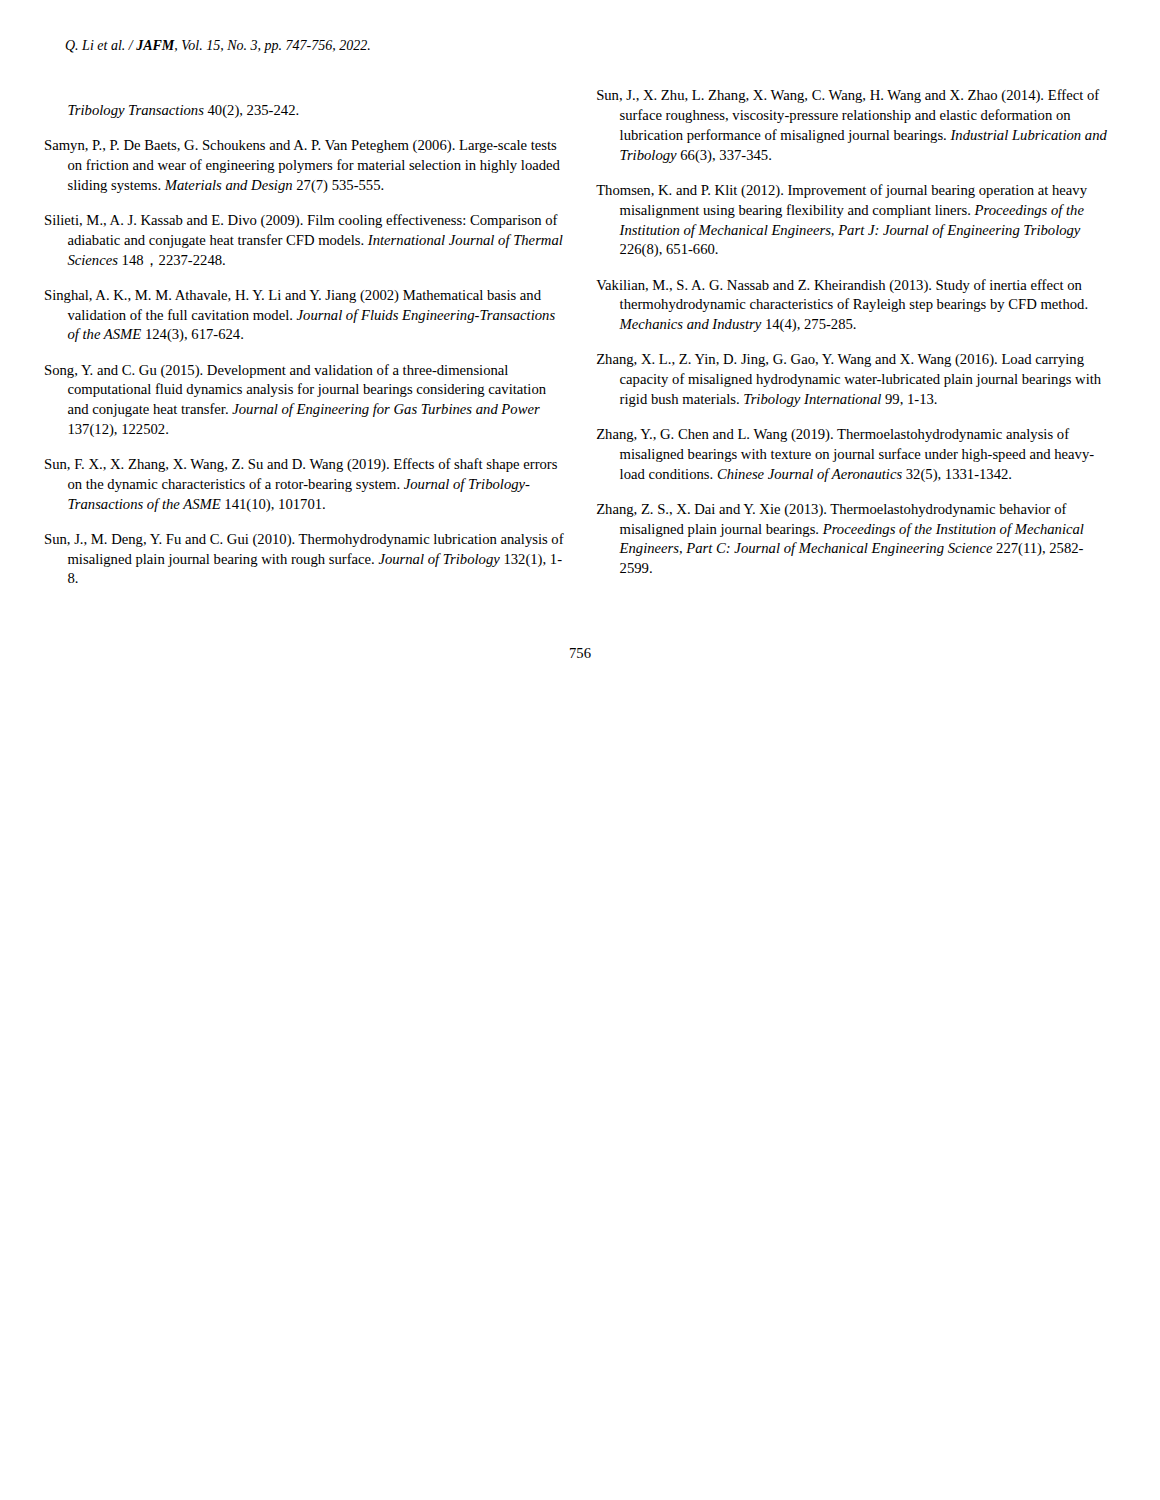Q. Li et al. / JAFM, Vol. 15, No. 3, pp. 747-756, 2022.
Tribology Transactions 40(2), 235-242.
Samyn, P., P. De Baets, G. Schoukens and A. P. Van Peteghem (2006). Large-scale tests on friction and wear of engineering polymers for material selection in highly loaded sliding systems. Materials and Design 27(7) 535-555.
Silieti, M., A. J. Kassab and E. Divo (2009). Film cooling effectiveness: Comparison of adiabatic and conjugate heat transfer CFD models. International Journal of Thermal Sciences 148，2237-2248.
Singhal, A. K., M. M. Athavale, H. Y. Li and Y. Jiang (2002) Mathematical basis and validation of the full cavitation model. Journal of Fluids Engineering-Transactions of the ASME 124(3), 617-624.
Song, Y. and C. Gu (2015). Development and validation of a three-dimensional computational fluid dynamics analysis for journal bearings considering cavitation and conjugate heat transfer. Journal of Engineering for Gas Turbines and Power 137(12), 122502.
Sun, F. X., X. Zhang, X. Wang, Z. Su and D. Wang (2019). Effects of shaft shape errors on the dynamic characteristics of a rotor-bearing system. Journal of Tribology-Transactions of the ASME 141(10), 101701.
Sun, J., M. Deng, Y. Fu and C. Gui (2010). Thermohydrodynamic lubrication analysis of misaligned plain journal bearing with rough surface. Journal of Tribology 132(1), 1-8.
Sun, J., X. Zhu, L. Zhang, X. Wang, C. Wang, H. Wang and X. Zhao (2014). Effect of surface roughness, viscosity-pressure relationship and elastic deformation on lubrication performance of misaligned journal bearings. Industrial Lubrication and Tribology 66(3), 337-345.
Thomsen, K. and P. Klit (2012). Improvement of journal bearing operation at heavy misalignment using bearing flexibility and compliant liners. Proceedings of the Institution of Mechanical Engineers, Part J: Journal of Engineering Tribology 226(8), 651-660.
Vakilian, M., S. A. G. Nassab and Z. Kheirandish (2013). Study of inertia effect on thermohydrodynamic characteristics of Rayleigh step bearings by CFD method. Mechanics and Industry 14(4), 275-285.
Zhang, X. L., Z. Yin, D. Jing, G. Gao, Y. Wang and X. Wang (2016). Load carrying capacity of misaligned hydrodynamic water-lubricated plain journal bearings with rigid bush materials. Tribology International 99, 1-13.
Zhang, Y., G. Chen and L. Wang (2019). Thermoelastohydrodynamic analysis of misaligned bearings with texture on journal surface under high-speed and heavy-load conditions. Chinese Journal of Aeronautics 32(5), 1331-1342.
Zhang, Z. S., X. Dai and Y. Xie (2013). Thermoelastohydrodynamic behavior of misaligned plain journal bearings. Proceedings of the Institution of Mechanical Engineers, Part C: Journal of Mechanical Engineering Science 227(11), 2582-2599.
756